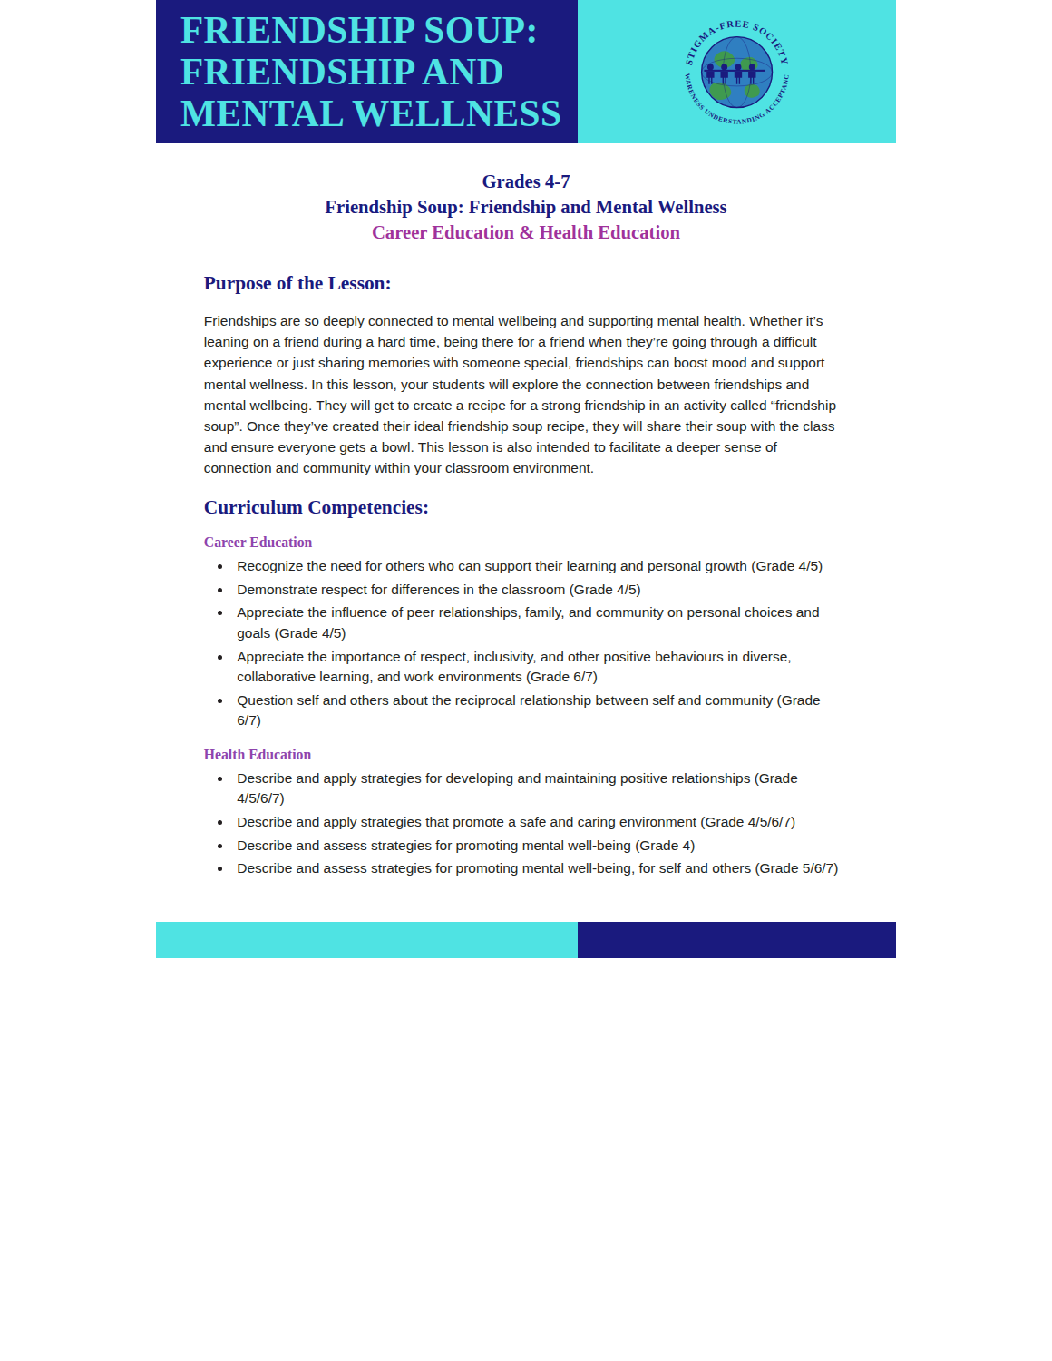Friendship Soup:
Friendship and
Mental Wellness
STIGMA-FREE SOCIETY AWARENESS UNDERSTANDING ACCEPTANCE
Grades 4-7
Friendship Soup: Friendship and Mental Wellness
Career Education & Health Education
Purpose of the Lesson:
Friendships are so deeply connected to mental wellbeing and supporting mental health. Whether it’s leaning on a friend during a hard time, being there for a friend when they’re going through a difficult experience or just sharing memories with someone special, friendships can boost mood and support mental wellness. In this lesson, your students will explore the connection between friendships and mental wellbeing. They will get to create a recipe for a strong friendship in an activity called “friendship soup”. Once they’ve created their ideal friendship soup recipe, they will share their soup with the class and ensure everyone gets a bowl. This lesson is also intended to facilitate a deeper sense of connection and community within your classroom environment.
Curriculum Competencies:
Career Education
Recognize the need for others who can support their learning and personal growth (Grade 4/5)
Demonstrate respect for differences in the classroom (Grade 4/5)
Appreciate the influence of peer relationships, family, and community on personal choices and goals (Grade 4/5)
Appreciate the importance of respect, inclusivity, and other positive behaviours in diverse, collaborative learning, and work environments (Grade 6/7)
Question self and others about the reciprocal relationship between self and community (Grade 6/7)
Health Education
Describe and apply strategies for developing and maintaining positive relationships (Grade 4/5/6/7)
Describe and apply strategies that promote a safe and caring environment (Grade 4/5/6/7)
Describe and assess strategies for promoting mental well-being (Grade 4)
Describe and assess strategies for promoting mental well-being, for self and others (Grade 5/6/7)